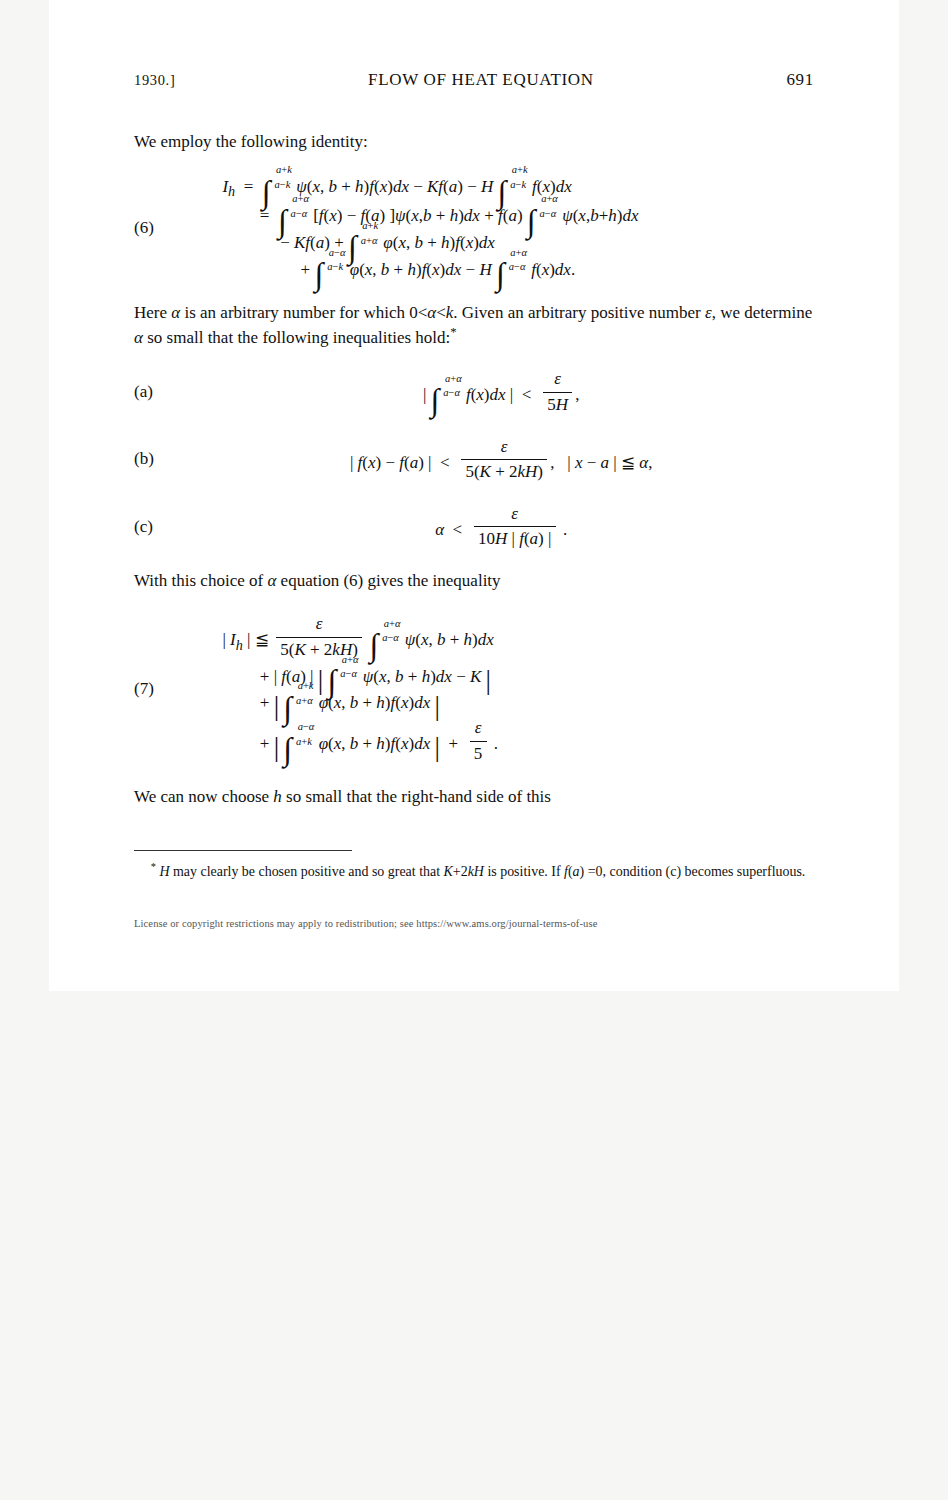1930.] FLOW OF HEAT EQUATION 691
We employ the following identity:
(6)
Ih = ∫a+k a−k ψ(x, b + h)f(x)dx − Kf(a) − H ∫a+k a−k f(x)dx = ∫a+α a−α [f(x) − f(a) ]ψ(x,b + h)dx + f(a) ∫a+α a−α ψ(x,b+h)dx − Kf(a) + ∫a+k a+α φ(x, b + h)f(x)dx + ∫a−α a−k φ(x, b + h)f(x)dx − H ∫a+α a−α f(x)dx.
Here α is an arbitrary number for which 0<α<k. Given an arbitrary positive number ε, we determine α so small that the following inequalities hold:*
(a)
| ∫a+α a−α f(x)dx | < ε 5H,
(b)
| f(x) − f(a) | < ε 5(K + 2kH), | x − a | ≦ α,
(c)
α < ε 10H | f(a) | .
With this choice of α equation (6) gives the inequality
(7)
| Ih | ≦ ε 5(K + 2kH) ∫a+α a−α ψ(x, b + h)dx + | f(a) | | ∫a+α a−α ψ(x, b + h)dx − K | + | ∫a+k a+α φ(x, b + h)f(x)dx | + | ∫a−α a+k φ(x, b + h)f(x)dx | + ε 5 .
We can now choose h so small that the right-hand side of this
* H may clearly be chosen positive and so great that K+2kH is positive. If f(a) =0, condition (c) becomes superfluous.
License or copyright restrictions may apply to redistribution; see https://www.ams.org/journal-terms-of-use